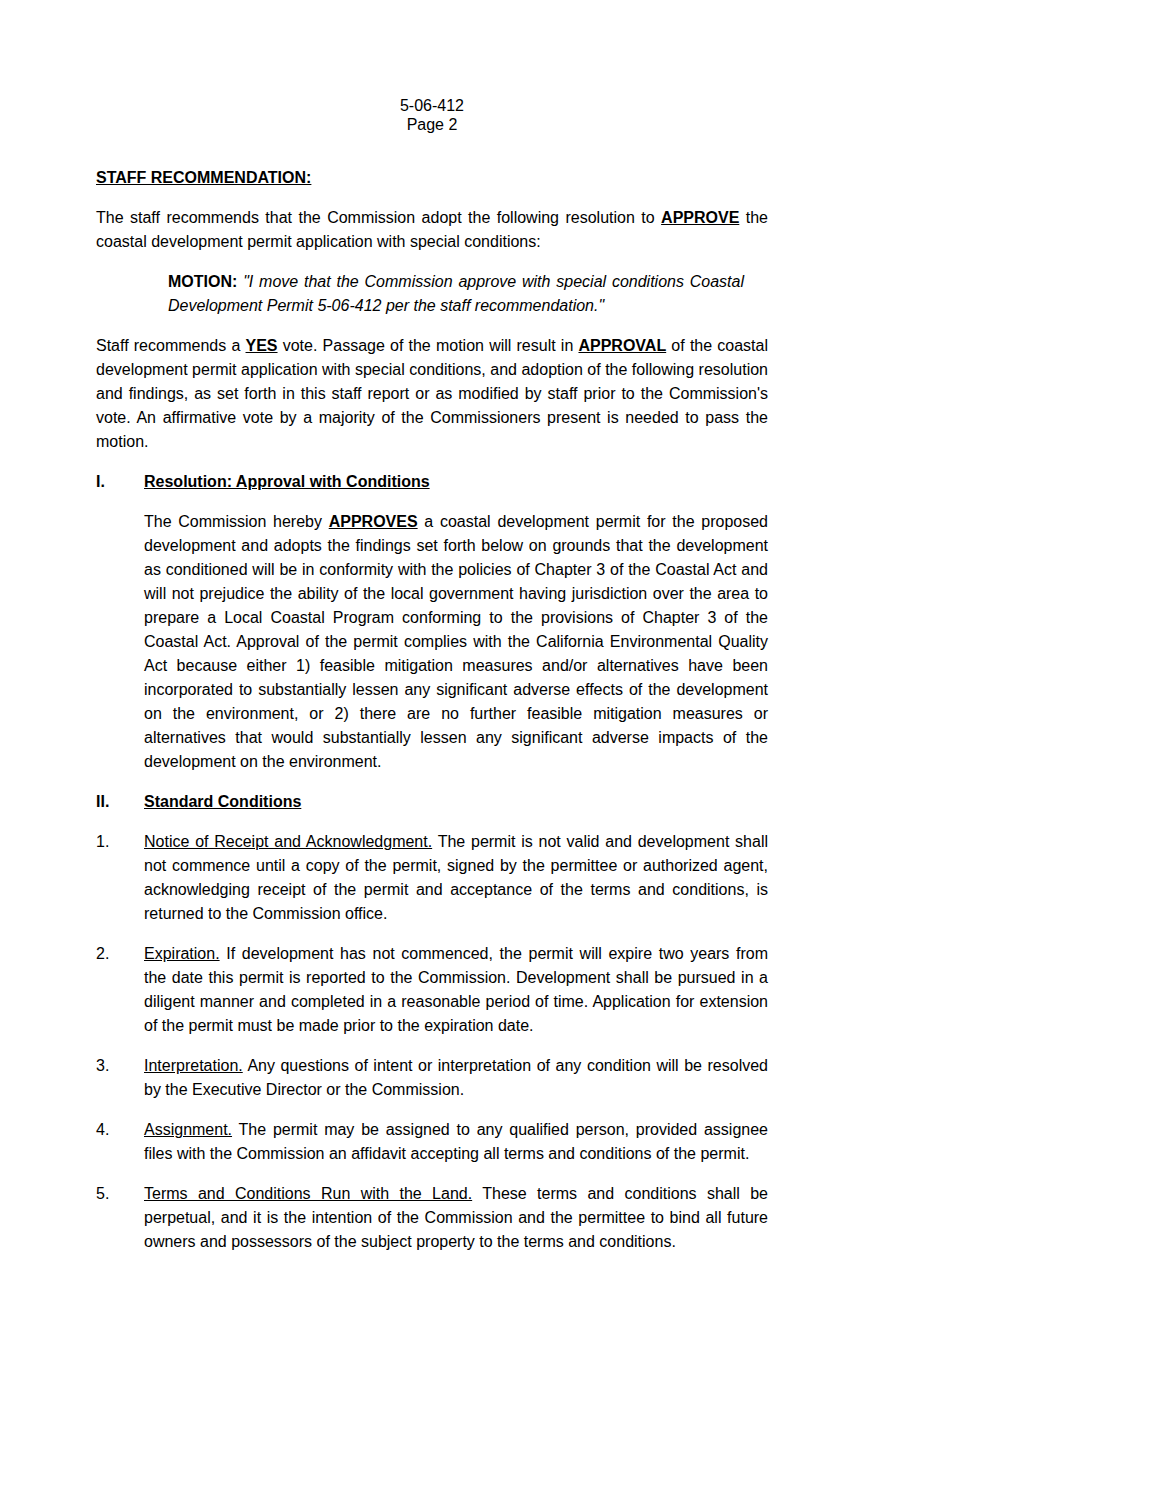5-06-412
Page 2
STAFF RECOMMENDATION:
The staff recommends that the Commission adopt the following resolution to APPROVE the coastal development permit application with special conditions:
MOTION: "I move that the Commission approve with special conditions Coastal Development Permit 5-06-412 per the staff recommendation."
Staff recommends a YES vote. Passage of the motion will result in APPROVAL of the coastal development permit application with special conditions, and adoption of the following resolution and findings, as set forth in this staff report or as modified by staff prior to the Commission's vote. An affirmative vote by a majority of the Commissioners present is needed to pass the motion.
I. Resolution: Approval with Conditions
The Commission hereby APPROVES a coastal development permit for the proposed development and adopts the findings set forth below on grounds that the development as conditioned will be in conformity with the policies of Chapter 3 of the Coastal Act and will not prejudice the ability of the local government having jurisdiction over the area to prepare a Local Coastal Program conforming to the provisions of Chapter 3 of the Coastal Act. Approval of the permit complies with the California Environmental Quality Act because either 1) feasible mitigation measures and/or alternatives have been incorporated to substantially lessen any significant adverse effects of the development on the environment, or 2) there are no further feasible mitigation measures or alternatives that would substantially lessen any significant adverse impacts of the development on the environment.
II. Standard Conditions
1. Notice of Receipt and Acknowledgment. The permit is not valid and development shall not commence until a copy of the permit, signed by the permittee or authorized agent, acknowledging receipt of the permit and acceptance of the terms and conditions, is returned to the Commission office.
2. Expiration. If development has not commenced, the permit will expire two years from the date this permit is reported to the Commission. Development shall be pursued in a diligent manner and completed in a reasonable period of time. Application for extension of the permit must be made prior to the expiration date.
3. Interpretation. Any questions of intent or interpretation of any condition will be resolved by the Executive Director or the Commission.
4. Assignment. The permit may be assigned to any qualified person, provided assignee files with the Commission an affidavit accepting all terms and conditions of the permit.
5. Terms and Conditions Run with the Land. These terms and conditions shall be perpetual, and it is the intention of the Commission and the permittee to bind all future owners and possessors of the subject property to the terms and conditions.